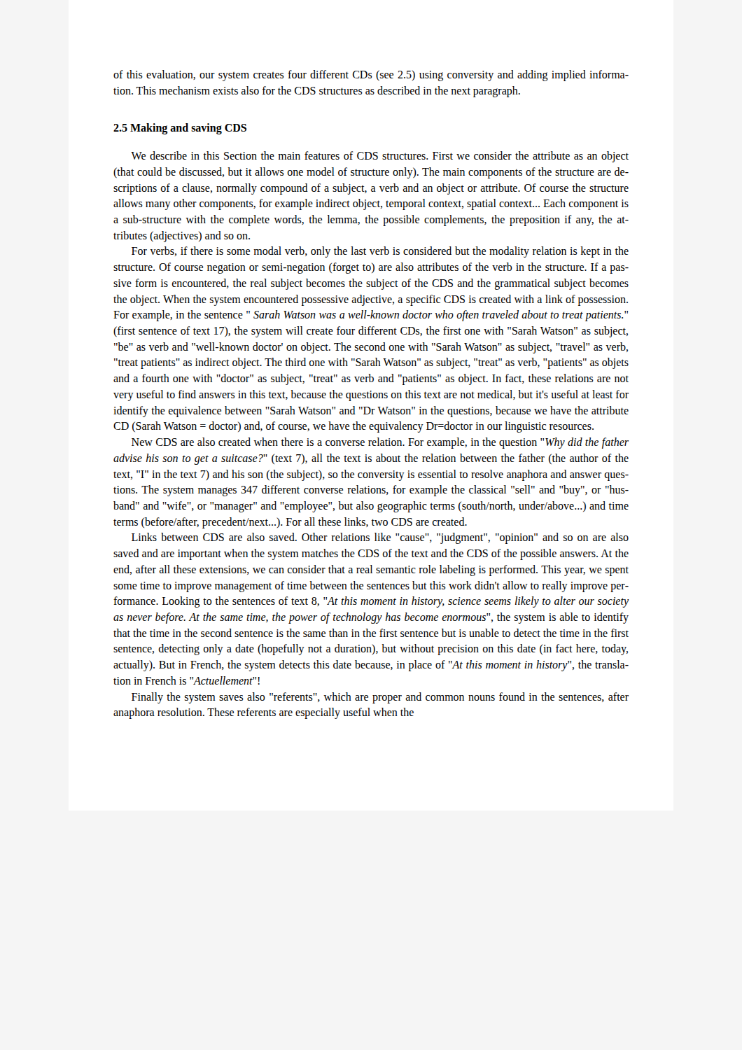of this evaluation, our system creates four different CDs (see 2.5) using conversity and adding implied information. This mechanism exists also for the CDS structures as described in the next paragraph.
2.5 Making and saving CDS
We describe in this Section the main features of CDS structures. First we consider the attribute as an object (that could be discussed, but it allows one model of structure only). The main components of the structure are descriptions of a clause, normally compound of a subject, a verb and an object or attribute. Of course the structure allows many other components, for example indirect object, temporal context, spatial context... Each component is a sub-structure with the complete words, the lemma, the possible complements, the preposition if any, the attributes (adjectives) and so on.
For verbs, if there is some modal verb, only the last verb is considered but the modality relation is kept in the structure. Of course negation or semi-negation (forget to) are also attributes of the verb in the structure. If a passive form is encountered, the real subject becomes the subject of the CDS and the grammatical subject becomes the object. When the system encountered possessive adjective, a specific CDS is created with a link of possession. For example, in the sentence " Sarah Watson was a well-known doctor who often traveled about to treat patients." (first sentence of text 17), the system will create four different CDs, the first one with "Sarah Watson" as subject, "be" as verb and "well-known doctor' on object. The second one with "Sarah Watson" as subject, "travel" as verb, "treat patients" as indirect object. The third one with "Sarah Watson" as subject, "treat" as verb, "patients" as objets and a fourth one with "doctor" as subject, "treat" as verb and "patients" as object. In fact, these relations are not very useful to find answers in this text, because the questions on this text are not medical, but it's useful at least for identify the equivalence between "Sarah Watson" and "Dr Watson" in the questions, because we have the attribute CD (Sarah Watson = doctor) and, of course, we have the equivalency Dr=doctor in our linguistic resources.
New CDS are also created when there is a converse relation. For example, in the question "Why did the father advise his son to get a suitcase?" (text 7), all the text is about the relation between the father (the author of the text, "I" in the text 7) and his son (the subject), so the conversity is essential to resolve anaphora and answer questions. The system manages 347 different converse relations, for example the classical "sell" and "buy", or "husband" and "wife", or "manager" and "employee", but also geographic terms (south/north, under/above...) and time terms (before/after, precedent/next...). For all these links, two CDS are created.
Links between CDS are also saved. Other relations like "cause", "judgment", "opinion" and so on are also saved and are important when the system matches the CDS of the text and the CDS of the possible answers. At the end, after all these extensions, we can consider that a real semantic role labeling is performed. This year, we spent some time to improve management of time between the sentences but this work didn't allow to really improve performance. Looking to the sentences of text 8, "At this moment in history, science seems likely to alter our society as never before. At the same time, the power of technology has become enormous", the system is able to identify that the time in the second sentence is the same than in the first sentence but is unable to detect the time in the first sentence, detecting only a date (hopefully not a duration), but without precision on this date (in fact here, today, actually). But in French, the system detects this date because, in place of "At this moment in history", the translation in French is "Actuellement"!
Finally the system saves also "referents", which are proper and common nouns found in the sentences, after anaphora resolution. These referents are especially useful when the